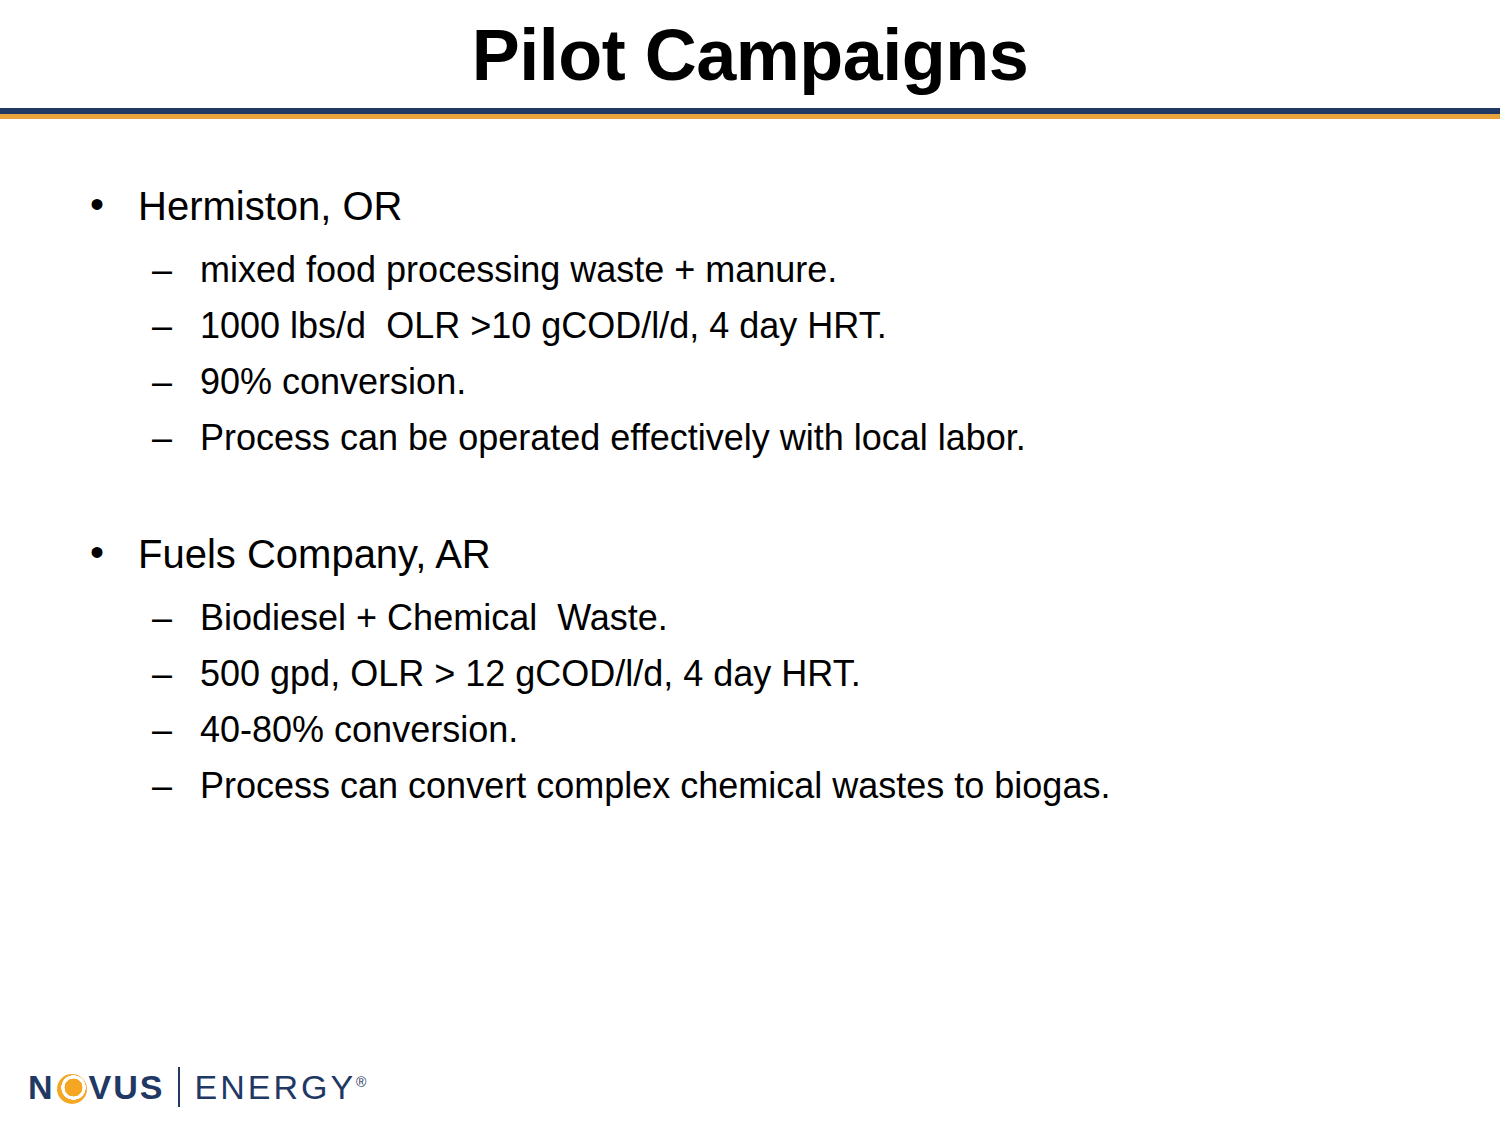Pilot Campaigns
Hermiston, OR
mixed food processing waste + manure.
1000 lbs/d OLR >10 gCOD/l/d, 4 day HRT.
90% conversion.
Process can be operated effectively with local labor.
Fuels Company, AR
Biodiesel + Chemical Waste.
500 gpd, OLR > 12 gCOD/l/d, 4 day HRT.
40-80% conversion.
Process can convert complex chemical wastes to biogas.
N VUS ENERGY®